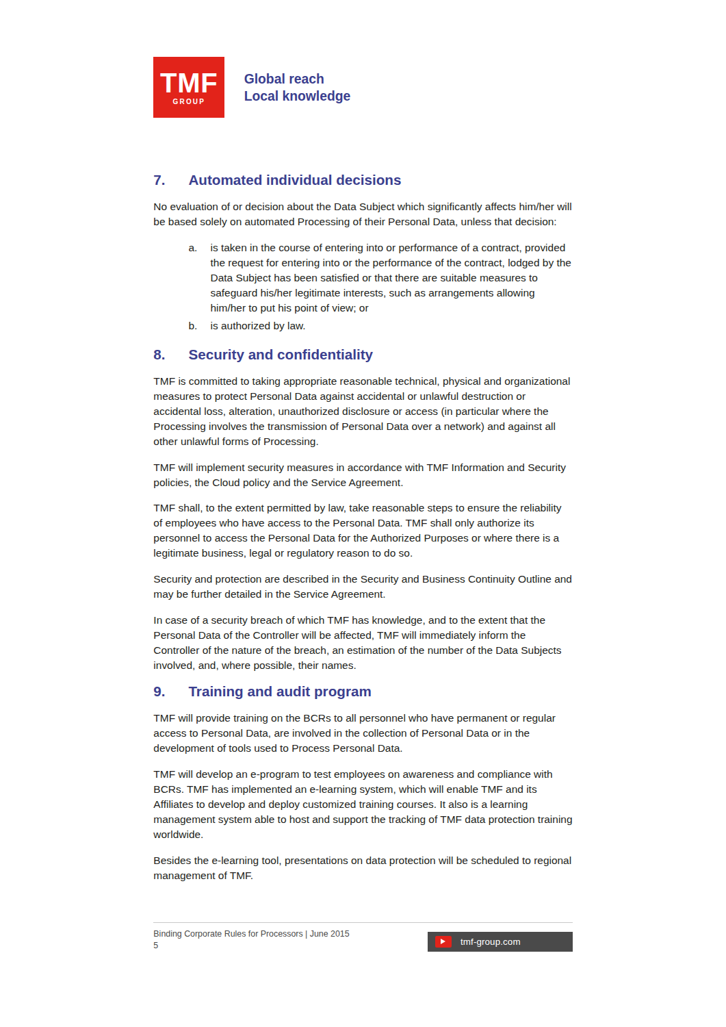TMF
GROUP
Global reach Local knowledge
7. Automated individual decisions
No evaluation of or decision about the Data Subject which significantly affects him/her will be based solely on automated Processing of their Personal Data, unless that decision:
is taken in the course of entering into or performance of a contract, provided the request for entering into or the performance of the contract, lodged by the Data Subject has been satisfied or that there are suitable measures to safeguard his/her legitimate interests, such as arrangements allowing him/her to put his point of view; or
is authorized by law.
8. Security and confidentiality
TMF is committed to taking appropriate reasonable technical, physical and organizational measures to protect Personal Data against accidental or unlawful destruction or accidental loss, alteration, unauthorized disclosure or access (in particular where the Processing involves the transmission of Personal Data over a network) and against all other unlawful forms of Processing.
TMF will implement security measures in accordance with TMF Information and Security policies, the Cloud policy and the Service Agreement.
TMF shall, to the extent permitted by law, take reasonable steps to ensure the reliability of employees who have access to the Personal Data. TMF shall only authorize its personnel to access the Personal Data for the Authorized Purposes or where there is a legitimate business, legal or regulatory reason to do so.
Security and protection are described in the Security and Business Continuity Outline and may be further detailed in the Service Agreement.
In case of a security breach of which TMF has knowledge, and to the extent that the Personal Data of the Controller will be affected, TMF will immediately inform the Controller of the nature of the breach, an estimation of the number of the Data Subjects involved, and, where possible, their names.
9. Training and audit program
TMF will provide training on the BCRs to all personnel who have permanent or regular access to Personal Data, are involved in the collection of Personal Data or in the development of tools used to Process Personal Data.
TMF will develop an e-program to test employees on awareness and compliance with BCRs. TMF has implemented an e-learning system, which will enable TMF and its Affiliates to develop and deploy customized training courses. It also is a learning management system able to host and support the tracking of TMF data protection training worldwide.
Besides the e-learning tool, presentations on data protection will be scheduled to regional management of TMF.
Binding Corporate Rules for Processors | June 2015
5
tmf-group.com